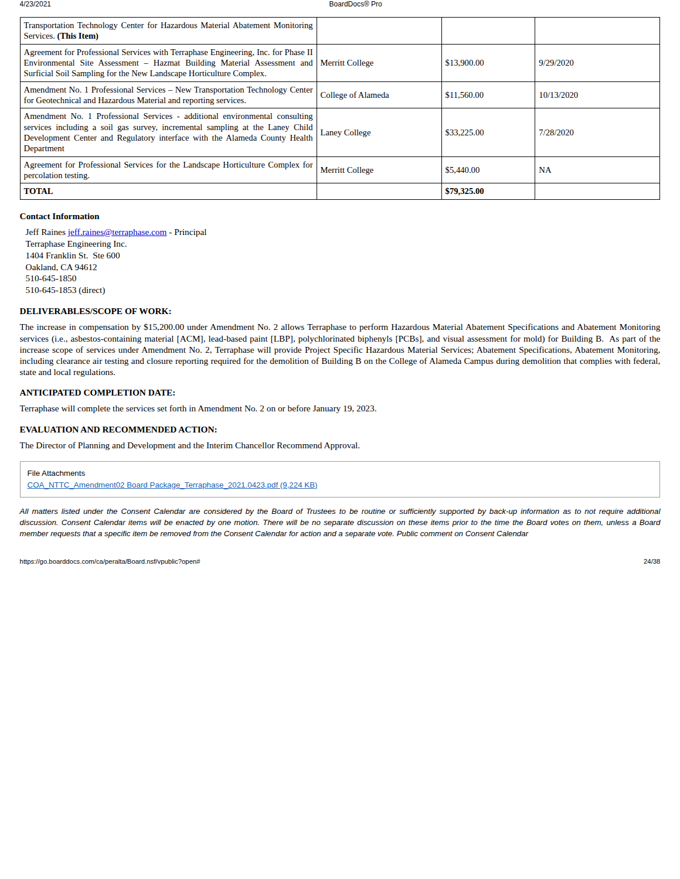4/23/2021
BoardDocs® Pro
| Transportation Technology Center for Hazardous Material Abatement Monitoring Services. (This Item) | | | |
| Agreement for Professional Services with Terraphase Engineering, Inc. for Phase II Environmental Site Assessment – Hazmat Building Material Assessment and Surficial Soil Sampling for the New Landscape Horticulture Complex. | Merritt College | $13,900.00 | 9/29/2020 |
| Amendment No. 1 Professional Services – New Transportation Technology Center for Geotechnical and Hazardous Material and reporting services. | College of Alameda | $11,560.00 | 10/13/2020 |
| Amendment No. 1 Professional Services - additional environmental consulting services including a soil gas survey, incremental sampling at the Laney Child Development Center and Regulatory interface with the Alameda County Health Department | Laney College | $33,225.00 | 7/28/2020 |
| Agreement for Professional Services for the Landscape Horticulture Complex for percolation testing. | Merritt College | $5,440.00 | NA |
| TOTAL | | $79,325.00 | |
Contact Information
Jeff Raines jeff.raines@terraphase.com - Principal
Terraphase Engineering Inc.
1404 Franklin St. Ste 600
Oakland, CA 94612
510-645-1850
510-645-1853 (direct)
DELIVERABLES/SCOPE OF WORK:
The increase in compensation by $15,200.00 under Amendment No. 2 allows Terraphase to perform Hazardous Material Abatement Specifications and Abatement Monitoring services (i.e., asbestos-containing material [ACM], lead-based paint [LBP], polychlorinated biphenyls [PCBs], and visual assessment for mold) for Building B. As part of the increase scope of services under Amendment No. 2, Terraphase will provide Project Specific Hazardous Material Services; Abatement Specifications, Abatement Monitoring, including clearance air testing and closure reporting required for the demolition of Building B on the College of Alameda Campus during demolition that complies with federal, state and local regulations.
ANTICIPATED COMPLETION DATE:
Terraphase will complete the services set forth in Amendment No. 2 on or before January 19, 2023.
EVALUATION AND RECOMMENDED ACTION:
The Director of Planning and Development and the Interim Chancellor Recommend Approval.
File Attachments
COA_NTTC_Amendment02 Board Package_Terraphase_2021.0423.pdf (9,224 KB)
All matters listed under the Consent Calendar are considered by the Board of Trustees to be routine or sufficiently supported by back-up information as to not require additional discussion. Consent Calendar items will be enacted by one motion. There will be no separate discussion on these items prior to the time the Board votes on them, unless a Board member requests that a specific item be removed from the Consent Calendar for action and a separate vote. Public comment on Consent Calendar
https://go.boarddocs.com/ca/peralta/Board.nsf/vpublic?open#
24/38